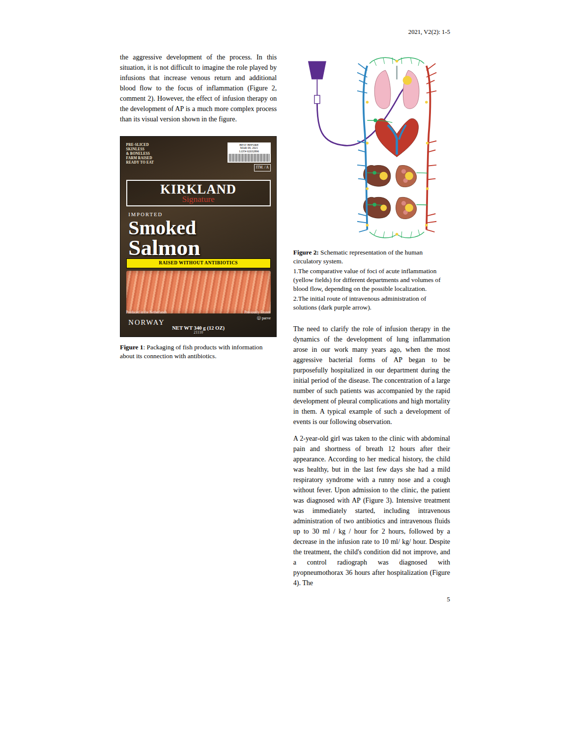2021, V2(2): 1-5
the aggressive development of the process. In this situation, it is not difficult to imagine the role played by infusions that increase venous return and additional blood flow to the focus of inflammation (Figure 2, comment 2). However, the effect of infusion therapy on the development of AP is a much more complex process than its visual version shown in the figure.
Pre-Sliced
Skinless
& Boneless
Farm Raised
Ready to Eat
BEST BEFORE
MAR 09, 2021
LOT# 62032896
ITM. / A
KIRKLAND
Signature
Imported
Smoked
Salmon
RAISED WITHOUT ANTIBIOTICS
NORWAY
21110
Produced in the Netherlands
Previously Frozen
Ⓤ parve
NET WT 340 g (12 OZ)
Figure 1: Packaging of fish products with information about its connection with antibiotics.
Figure 2: Schematic representation of the human circulatory system.
1.The comparative value of foci of acute inflammation (yellow fields) for different departments and volumes of blood flow, depending on the possible localization.
2.The initial route of intravenous administration of solutions (dark purple arrow).
The need to clarify the role of infusion therapy in the dynamics of the development of lung inflammation arose in our work many years ago, when the most aggressive bacterial forms of AP began to be purposefully hospitalized in our department during the initial period of the disease. The concentration of a large number of such patients was accompanied by the rapid development of pleural complications and high mortality in them. A typical example of such a development of events is our following observation.
A 2-year-old girl was taken to the clinic with abdominal pain and shortness of breath 12 hours after their appearance. According to her medical history, the child was healthy, but in the last few days she had a mild respiratory syndrome with a runny nose and a cough without fever. Upon admission to the clinic, the patient was diagnosed with AP (Figure 3). Intensive treatment was immediately started, including intravenous administration of two antibiotics and intravenous fluids up to 30 ml / kg / hour for 2 hours, followed by a decrease in the infusion rate to 10 ml/ kg/ hour. Despite the treatment, the child's condition did not improve, and a control radiograph was diagnosed with pyopneumothorax 36 hours after hospitalization (Figure 4). The
5